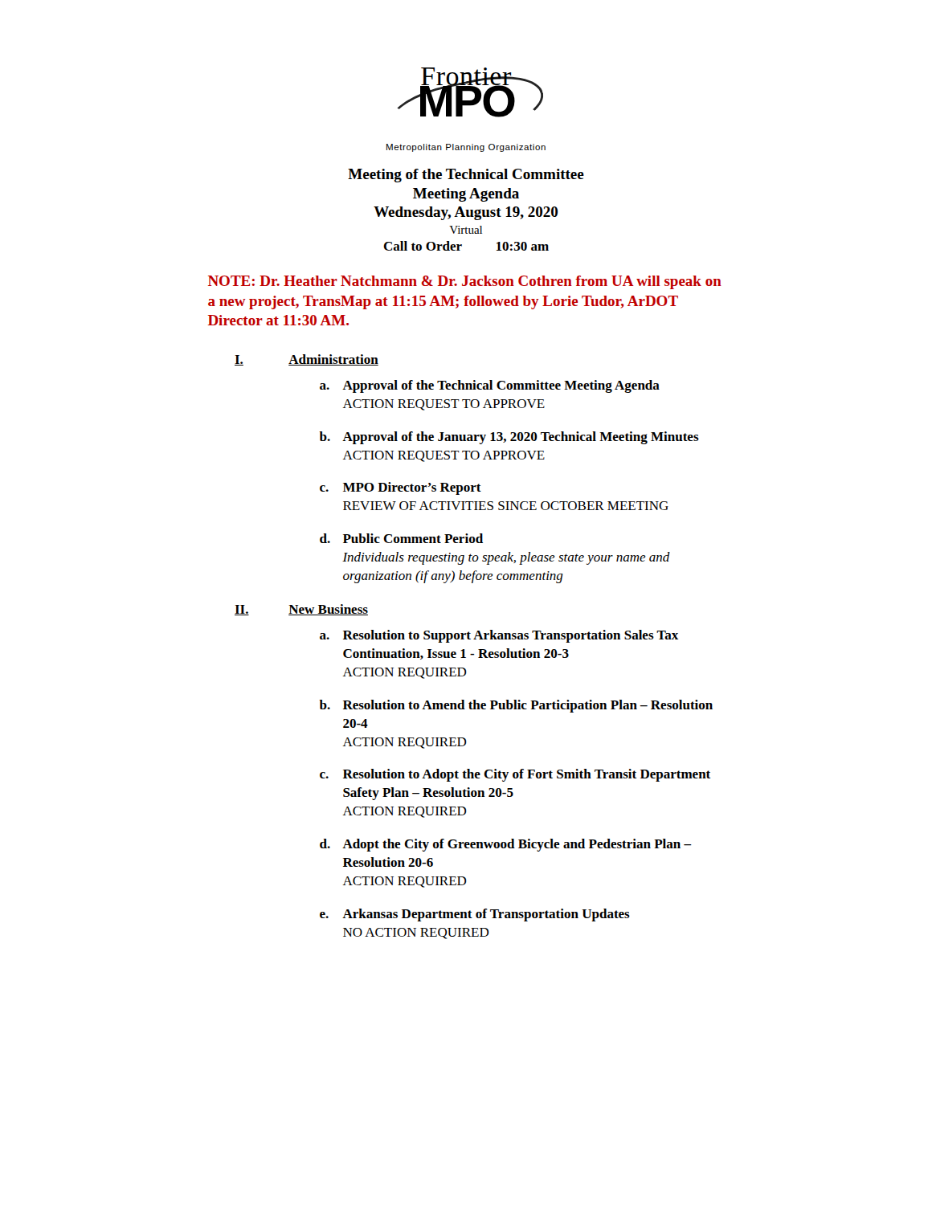Frontier MPO Metropolitan Planning Organization
Meeting of the Technical Committee
Meeting Agenda
Wednesday, August 19, 2020
Virtual
Call to Order 10:30 am
NOTE: Dr. Heather Natchmann & Dr. Jackson Cothren from UA will speak on a new project, TransMap at 11:15 AM; followed by Lorie Tudor, ArDOT Director at 11:30 AM.
I. Administration
a. Approval of the Technical Committee Meeting Agenda
ACTION REQUEST TO APPROVE
b. Approval of the January 13, 2020 Technical Meeting Minutes
ACTION REQUEST TO APPROVE
c. MPO Director’s Report
REVIEW OF ACTIVITIES SINCE OCTOBER MEETING
d. Public Comment Period
Individuals requesting to speak, please state your name and organization (if any) before commenting
II. New Business
a. Resolution to Support Arkansas Transportation Sales Tax Continuation, Issue 1 - Resolution 20-3
ACTION REQUIRED
b. Resolution to Amend the Public Participation Plan – Resolution 20-4
ACTION REQUIRED
c. Resolution to Adopt the City of Fort Smith Transit Department Safety Plan – Resolution 20-5
ACTION REQUIRED
d. Adopt the City of Greenwood Bicycle and Pedestrian Plan – Resolution 20-6
ACTION REQUIRED
e. Arkansas Department of Transportation Updates
NO ACTION REQUIRED